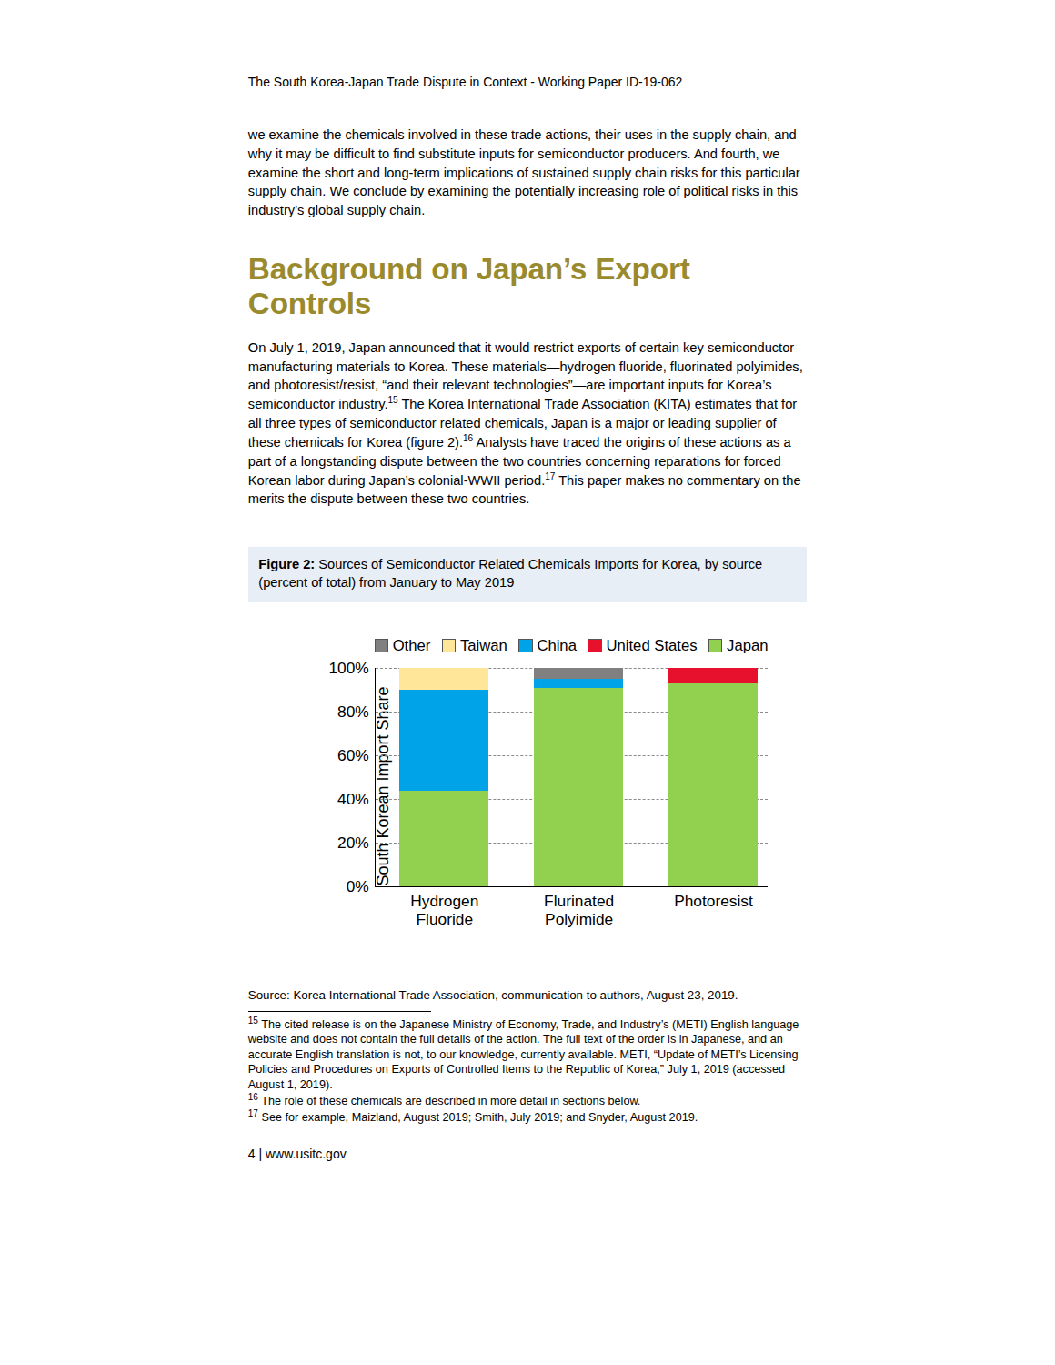The South Korea-Japan Trade Dispute in Context - Working Paper ID-19-062
we examine the chemicals involved in these trade actions, their uses in the supply chain, and why it may be difficult to find substitute inputs for semiconductor producers. And fourth, we examine the short and long-term implications of sustained supply chain risks for this particular supply chain. We conclude by examining the potentially increasing role of political risks in this industry’s global supply chain.
Background on Japan’s Export Controls
On July 1, 2019, Japan announced that it would restrict exports of certain key semiconductor manufacturing materials to Korea. These materials—hydrogen fluoride, fluorinated polyimides, and photoresist/resist, “and their relevant technologies”—are important inputs for Korea’s semiconductor industry.15 The Korea International Trade Association (KITA) estimates that for all three types of semiconductor related chemicals, Japan is a major or leading supplier of these chemicals for Korea (figure 2).16 Analysts have traced the origins of these actions as a part of a longstanding dispute between the two countries concerning reparations for forced Korean labor during Japan’s colonial-WWII period.17 This paper makes no commentary on the merits the dispute between these two countries.
Figure 2: Sources of Semiconductor Related Chemicals Imports for Korea, by source (percent of total) from January to May 2019
South Korean Import Share
Other
Taiwan
China
United States
Japan
100%
80%
60%
40%
20%
0%
Hydrogen
Fluoride
Flurinated
Polyimide
Photoresist
Source: Korea International Trade Association, communication to authors, August 23, 2019.
15 The cited release is on the Japanese Ministry of Economy, Trade, and Industry’s (METI) English language website and does not contain the full details of the action. The full text of the order is in Japanese, and an accurate English translation is not, to our knowledge, currently available. METI, “Update of METI’s Licensing Policies and Procedures on Exports of Controlled Items to the Republic of Korea,” July 1, 2019 (accessed August 1, 2019).
16 The role of these chemicals are described in more detail in sections below.
17 See for example, Maizland, August 2019; Smith, July 2019; and Snyder, August 2019.
4 | www.usitc.gov